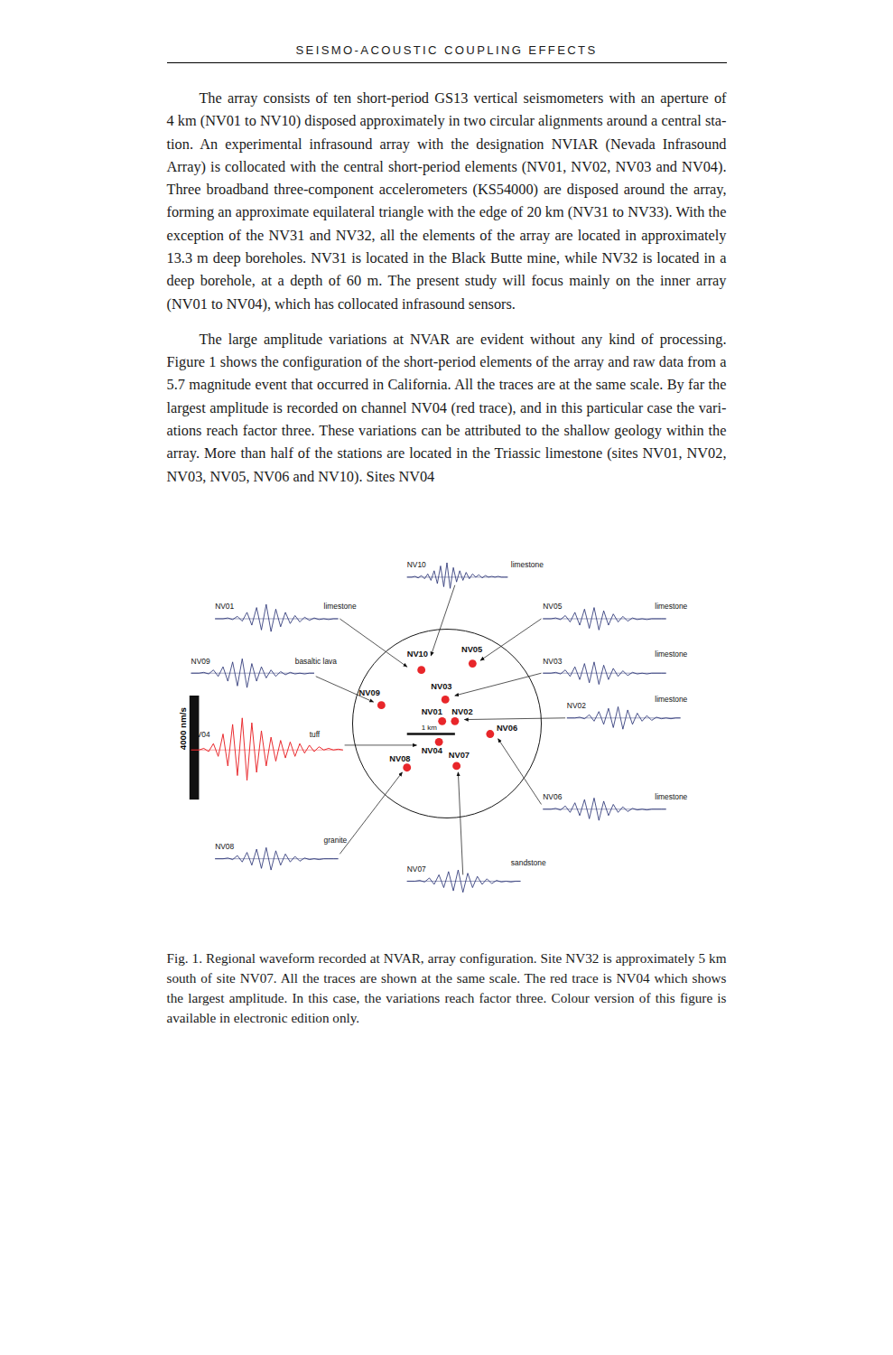Seismo-Acoustic Coupling Effects
The array consists of ten short-period GS13 vertical seismometers with an aperture of 4 km (NV01 to NV10) disposed approximately in two circular alignments around a central station. An experimental infrasound array with the designation NVIAR (Nevada Infrasound Array) is collocated with the central short-period elements (NV01, NV02, NV03 and NV04). Three broadband three-component accelerometers (KS54000) are disposed around the array, forming an approximate equilateral triangle with the edge of 20 km (NV31 to NV33). With the exception of the NV31 and NV32, all the elements of the array are located in approximately 13.3 m deep boreholes. NV31 is located in the Black Butte mine, while NV32 is located in a deep borehole, at a depth of 60 m. The present study will focus mainly on the inner array (NV01 to NV04), which has collocated infrasound sensors.
The large amplitude variations at NVAR are evident without any kind of processing. Figure 1 shows the configuration of the short-period elements of the array and raw data from a 5.7 magnitude event that occurred in California. All the traces are at the same scale. By far the largest amplitude is recorded on channel NV04 (red trace), and in this particular case the variations reach factor three. These variations can be attributed to the shallow geology within the array. More than half of the stations are located in the Triassic limestone (sites NV01, NV02, NV03, NV05, NV06 and NV10). Sites NV04
NV10 NV05 NV09 NV03 NV01 NV02 NV04 NV06 NV08 NV07 1 km 4000 nm/s NV10 limestone NV01 limestone NV05 limestone NV09 basaltic lava NV03 limestone NV02 limestone NV04 tuff NV06 limestone NV08 granite NV07 sandstone
Fig. 1. Regional waveform recorded at NVAR, array configuration. Site NV32 is approximately 5 km south of site NV07. All the traces are shown at the same scale. The red trace is NV04 which shows the largest amplitude. In this case, the variations reach factor three. Colour version of this figure is available in electronic edition only.